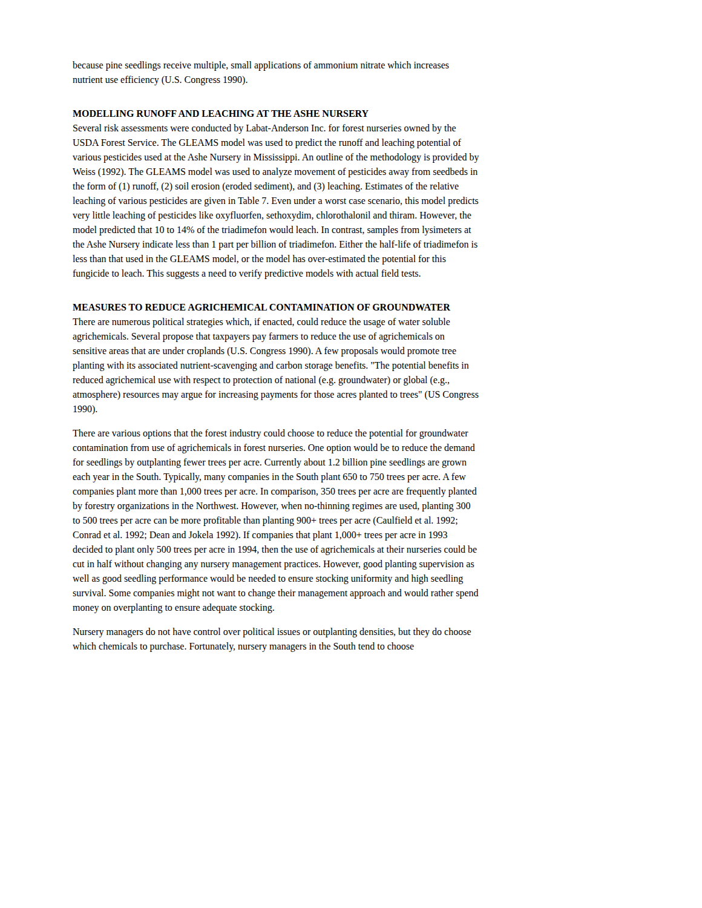because pine seedlings receive multiple, small applications of ammonium nitrate which increases nutrient use efficiency (U.S. Congress 1990).
Modelling Runoff and Leaching at the Ashe Nursery
Several risk assessments were conducted by Labat-Anderson Inc. for forest nurseries owned by the USDA Forest Service. The GLEAMS model was used to predict the runoff and leaching potential of various pesticides used at the Ashe Nursery in Mississippi. An outline of the methodology is provided by Weiss (1992). The GLEAMS model was used to analyze movement of pesticides away from seedbeds in the form of (1) runoff, (2) soil erosion (eroded sediment), and (3) leaching. Estimates of the relative leaching of various pesticides are given in Table 7. Even under a worst case scenario, this model predicts very little leaching of pesticides like oxyfluorfen, sethoxydim, chlorothalonil and thiram. However, the model predicted that 10 to 14% of the triadimefon would leach. In contrast, samples from lysimeters at the Ashe Nursery indicate less than 1 part per billion of triadimefon. Either the half-life of triadimefon is less than that used in the GLEAMS model, or the model has over-estimated the potential for this fungicide to leach. This suggests a need to verify predictive models with actual field tests.
Measures to Reduce Agrichemical Contamination of Groundwater
There are numerous political strategies which, if enacted, could reduce the usage of water soluble agrichemicals. Several propose that taxpayers pay farmers to reduce the use of agrichemicals on sensitive areas that are under croplands (U.S. Congress 1990). A few proposals would promote tree planting with its associated nutrient-scavenging and carbon storage benefits. "The potential benefits in reduced agrichemical use with respect to protection of national (e.g. groundwater) or global (e.g., atmosphere) resources may argue for increasing payments for those acres planted to trees" (US Congress 1990).
There are various options that the forest industry could choose to reduce the potential for groundwater contamination from use of agrichemicals in forest nurseries. One option would be to reduce the demand for seedlings by outplanting fewer trees per acre. Currently about 1.2 billion pine seedlings are grown each year in the South. Typically, many companies in the South plant 650 to 750 trees per acre. A few companies plant more than 1,000 trees per acre. In comparison, 350 trees per acre are frequently planted by forestry organizations in the Northwest. However, when no-thinning regimes are used, planting 300 to 500 trees per acre can be more profitable than planting 900+ trees per acre (Caulfield et al. 1992; Conrad et al. 1992; Dean and Jokela 1992). If companies that plant 1,000+ trees per acre in 1993 decided to plant only 500 trees per acre in 1994, then the use of agrichemicals at their nurseries could be cut in half without changing any nursery management practices. However, good planting supervision as well as good seedling performance would be needed to ensure stocking uniformity and high seedling survival. Some companies might not want to change their management approach and would rather spend money on overplanting to ensure adequate stocking.
Nursery managers do not have control over political issues or outplanting densities, but they do choose which chemicals to purchase. Fortunately, nursery managers in the South tend to choose